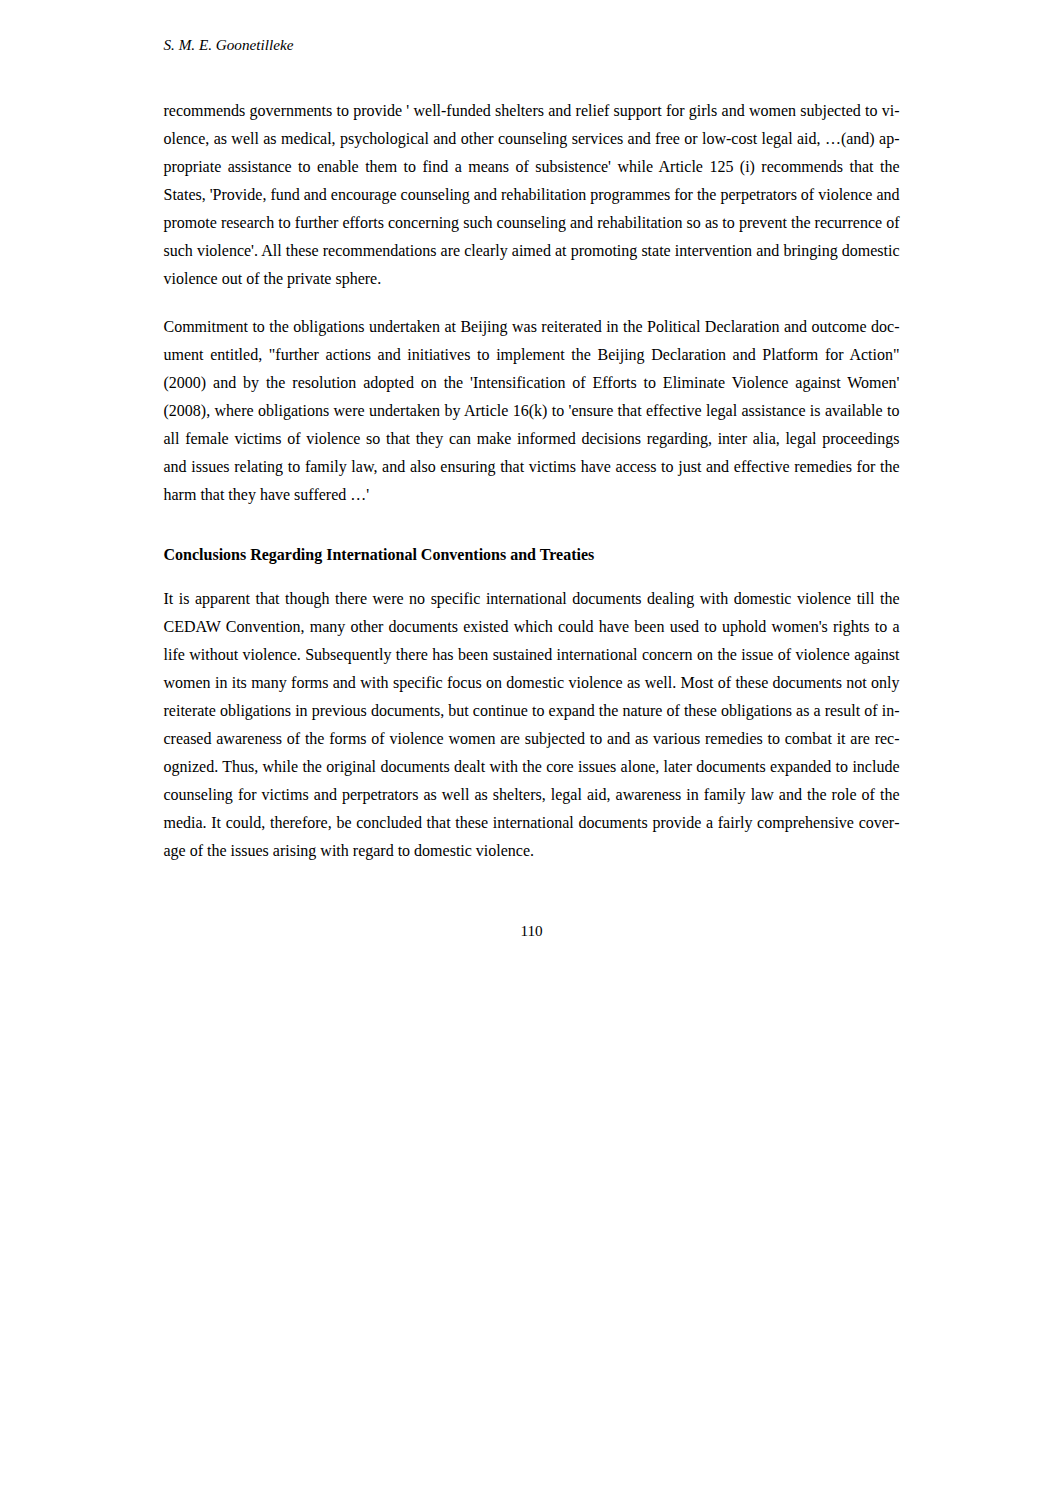S. M. E. Goonetilleke
recommends governments to provide ' well-funded shelters and relief support for girls and women subjected to violence, as well as medical, psychological and other counseling services and free or low-cost legal aid, …(and) appropriate assistance to enable them to find a means of subsistence' while Article 125 (i) recommends that the States, 'Provide, fund and encourage counseling and rehabilitation programmes for the perpetrators of violence and promote research to further efforts concerning such counseling and rehabilitation so as to prevent the recurrence of such violence'. All these recommendations are clearly aimed at promoting state intervention and bringing domestic violence out of the private sphere.
Commitment to the obligations undertaken at Beijing was reiterated in the Political Declaration and outcome document entitled, "further actions and initiatives to implement the Beijing Declaration and Platform for Action" (2000) and by the resolution adopted on the 'Intensification of Efforts to Eliminate Violence against Women' (2008), where obligations were undertaken by Article 16(k) to 'ensure that effective legal assistance is available to all female victims of violence so that they can make informed decisions regarding, inter alia, legal proceedings and issues relating to family law, and also ensuring that victims have access to just and effective remedies for the harm that they have suffered …'
Conclusions Regarding International Conventions and Treaties
It is apparent that though there were no specific international documents dealing with domestic violence till the CEDAW Convention, many other documents existed which could have been used to uphold women's rights to a life without violence. Subsequently there has been sustained international concern on the issue of violence against women in its many forms and with specific focus on domestic violence as well. Most of these documents not only reiterate obligations in previous documents, but continue to expand the nature of these obligations as a result of increased awareness of the forms of violence women are subjected to and as various remedies to combat it are recognized. Thus, while the original documents dealt with the core issues alone, later documents expanded to include counseling for victims and perpetrators as well as shelters, legal aid, awareness in family law and the role of the media. It could, therefore, be concluded that these international documents provide a fairly comprehensive coverage of the issues arising with regard to domestic violence.
110